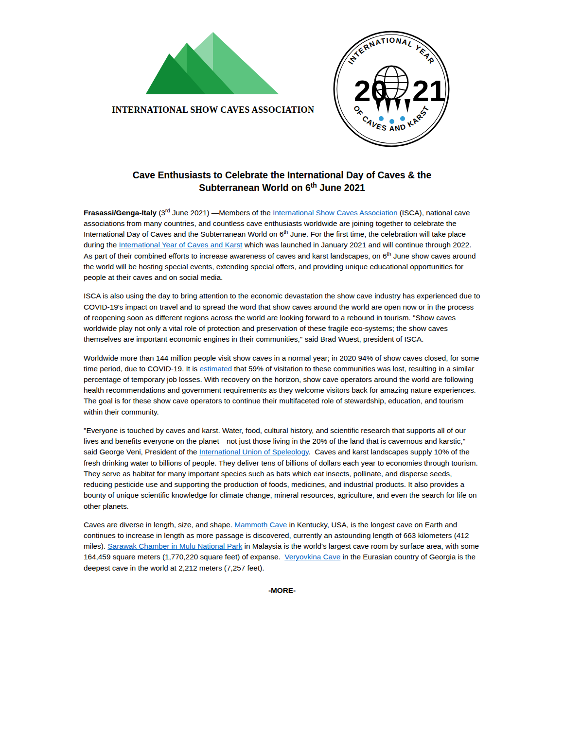INTERNATIONAL SHOW CAVES ASSOCIATION
INTERNATIONAL YEAR OF CAVES AND KARST 20 21
Cave Enthusiasts to Celebrate the International Day of Caves & the
Subterranean World on 6th June 2021
Frasassi/Genga-Italy (3rd June 2021) —Members of the International Show Caves Association (ISCA), national cave associations from many countries, and countless cave enthusiasts worldwide are joining together to celebrate the International Day of Caves and the Subterranean World on 6th June. For the first time, the celebration will take place during the International Year of Caves and Karst which was launched in January 2021 and will continue through 2022. As part of their combined efforts to increase awareness of caves and karst landscapes, on 6th June show caves around the world will be hosting special events, extending special offers, and providing unique educational opportunities for people at their caves and on social media.
ISCA is also using the day to bring attention to the economic devastation the show cave industry has experienced due to COVID-19's impact on travel and to spread the word that show caves around the world are open now or in the process of reopening soon as different regions across the world are looking forward to a rebound in tourism. "Show caves worldwide play not only a vital role of protection and preservation of these fragile eco-systems; the show caves themselves are important economic engines in their communities," said Brad Wuest, president of ISCA.
Worldwide more than 144 million people visit show caves in a normal year; in 2020 94% of show caves closed, for some time period, due to COVID-19. It is estimated that 59% of visitation to these communities was lost, resulting in a similar percentage of temporary job losses. With recovery on the horizon, show cave operators around the world are following health recommendations and government requirements as they welcome visitors back for amazing nature experiences. The goal is for these show cave operators to continue their multifaceted role of stewardship, education, and tourism within their community.
"Everyone is touched by caves and karst. Water, food, cultural history, and scientific research that supports all of our lives and benefits everyone on the planet—not just those living in the 20% of the land that is cavernous and karstic," said George Veni, President of the International Union of Speleology. Caves and karst landscapes supply 10% of the fresh drinking water to billions of people. They deliver tens of billions of dollars each year to economies through tourism. They serve as habitat for many important species such as bats which eat insects, pollinate, and disperse seeds, reducing pesticide use and supporting the production of foods, medicines, and industrial products. It also provides a bounty of unique scientific knowledge for climate change, mineral resources, agriculture, and even the search for life on other planets.
Caves are diverse in length, size, and shape. Mammoth Cave in Kentucky, USA, is the longest cave on Earth and continues to increase in length as more passage is discovered, currently an astounding length of 663 kilometers (412 miles). Sarawak Chamber in Mulu National Park in Malaysia is the world's largest cave room by surface area, with some 164,459 square meters (1,770,220 square feet) of expanse. Veryovkina Cave in the Eurasian country of Georgia is the deepest cave in the world at 2,212 meters (7,257 feet).
-MORE-